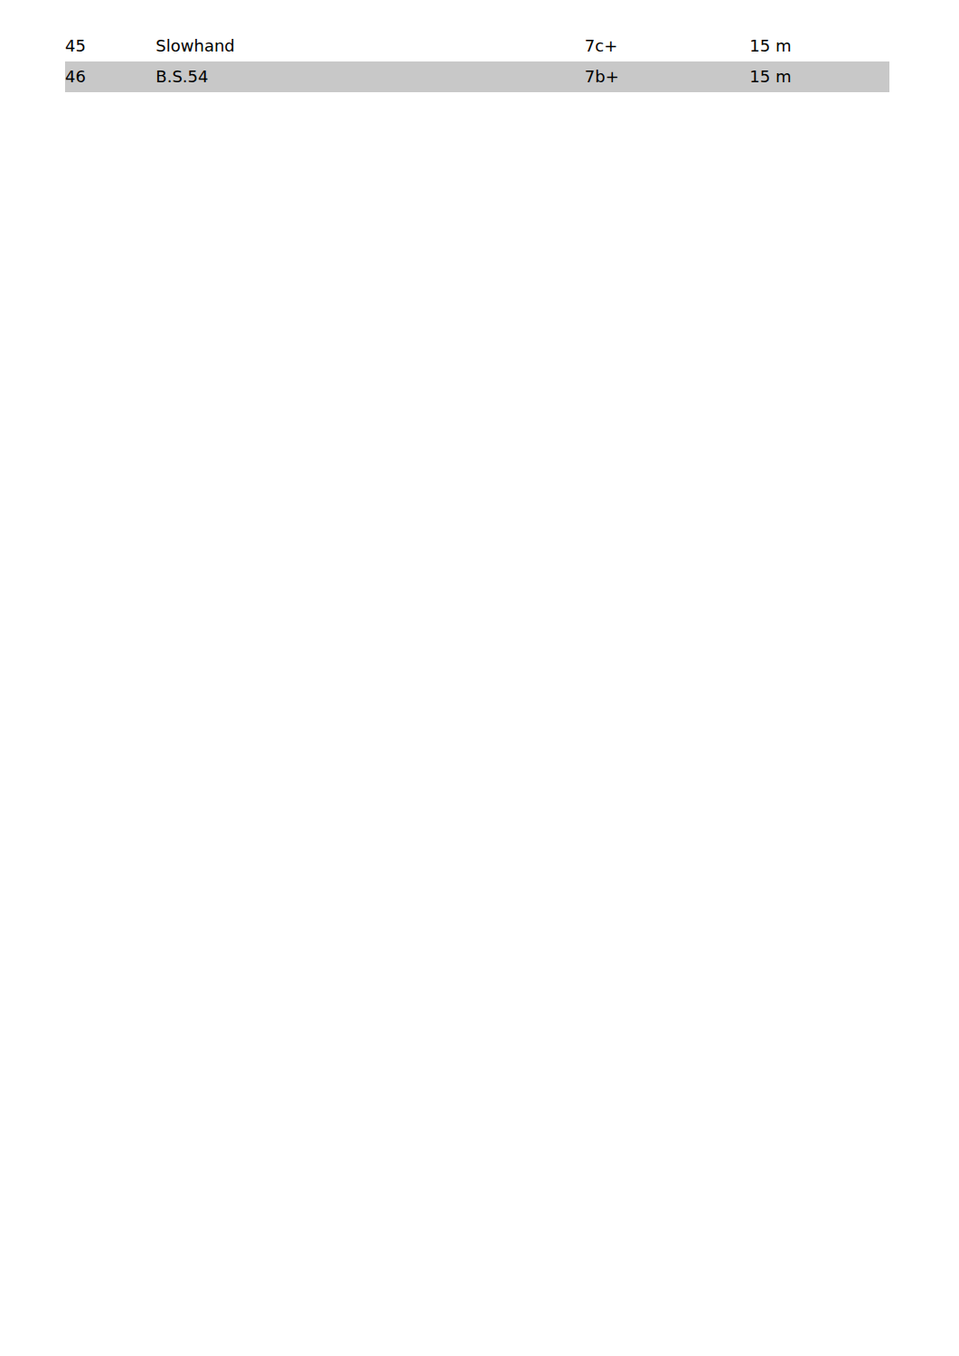| 45 | Slowhand | 7c+ | 15 m |
| 46 | B.S.54 | 7b+ | 15 m |